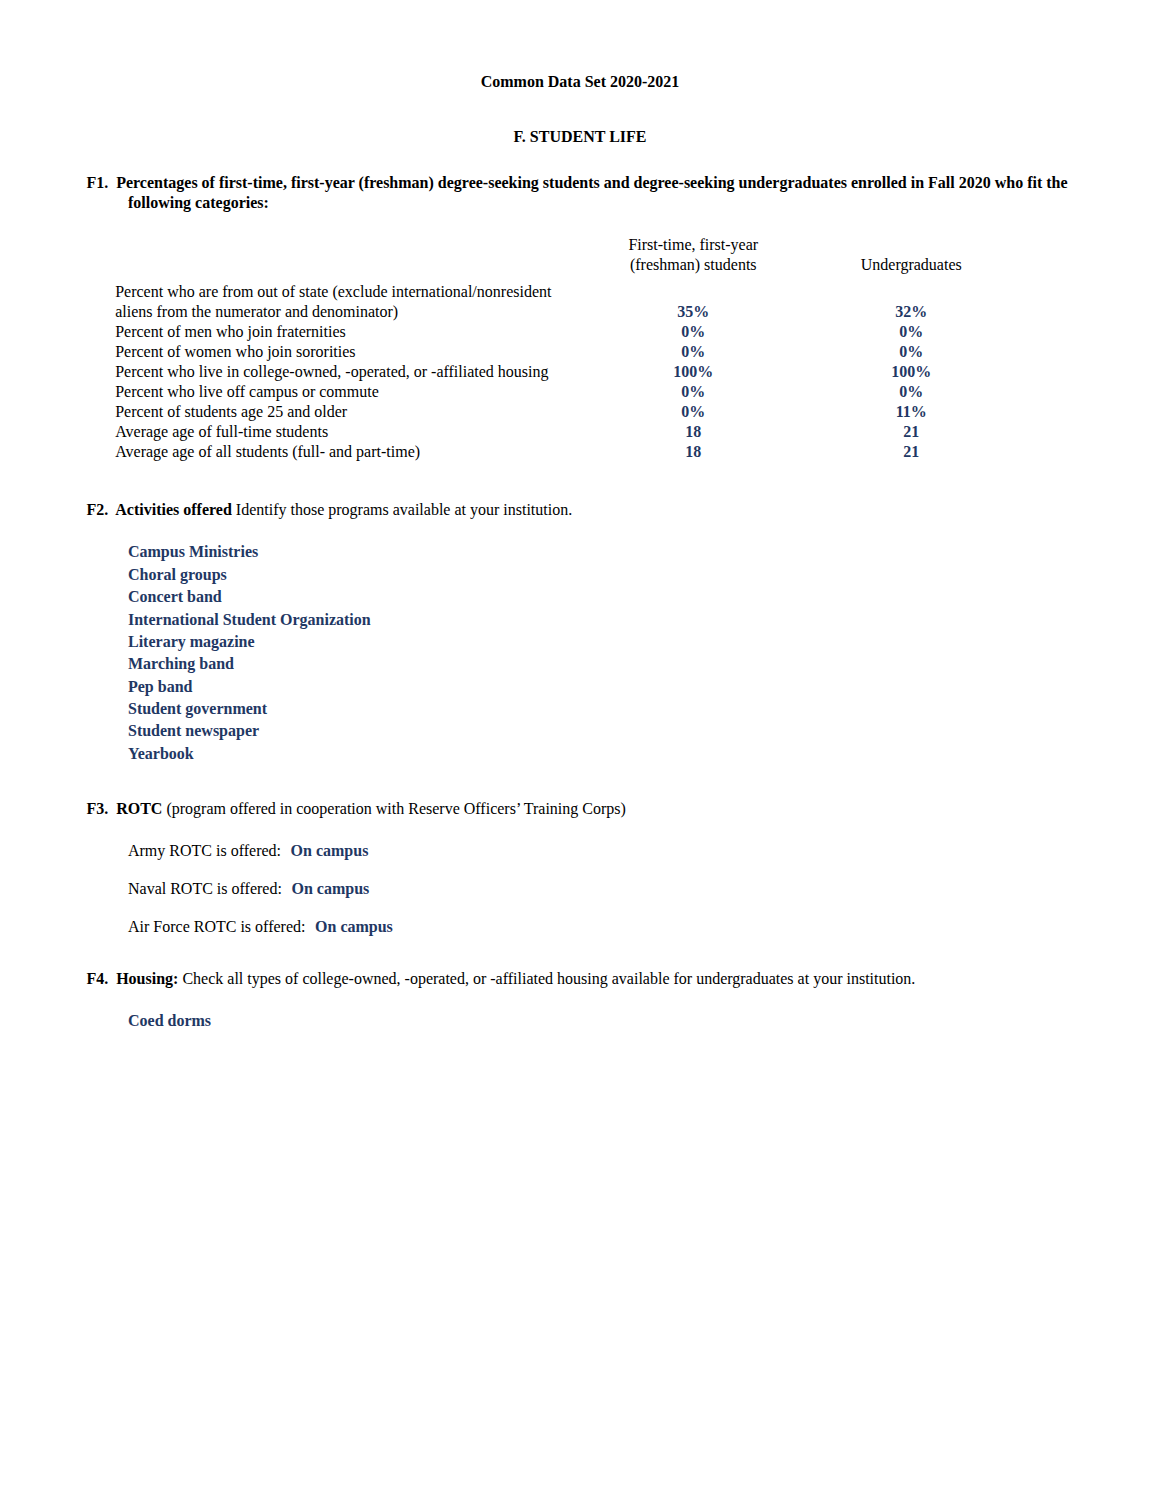Common Data Set 2020-2021
F. STUDENT LIFE
F1. Percentages of first-time, first-year (freshman) degree-seeking students and degree-seeking undergraduates enrolled in Fall 2020 who fit the following categories:
| | First-time, first-year (freshman) students | Undergraduates |
| --- | --- | --- |
| Percent who are from out of state (exclude international/nonresident aliens from the numerator and denominator) | 35% | 32% |
| Percent of men who join fraternities | 0% | 0% |
| Percent of women who join sororities | 0% | 0% |
| Percent who live in college-owned, -operated, or -affiliated housing | 100% | 100% |
| Percent who live off campus or commute | 0% | 0% |
| Percent of students age 25 and older | 0% | 11% |
| Average age of full-time students | 18 | 21 |
| Average age of all students (full- and part-time) | 18 | 21 |
F2. Activities offered Identify those programs available at your institution.
Campus Ministries
Choral groups
Concert band
International Student Organization
Literary magazine
Marching band
Pep band
Student government
Student newspaper
Yearbook
F3. ROTC (program offered in cooperation with Reserve Officers’ Training Corps)
Army ROTC is offered:On campus
Naval ROTC is offered:On campus
Air Force ROTC is offered:On campus
F4. Housing: Check all types of college-owned, -operated, or -affiliated housing available for undergraduates at your institution.
Coed dorms